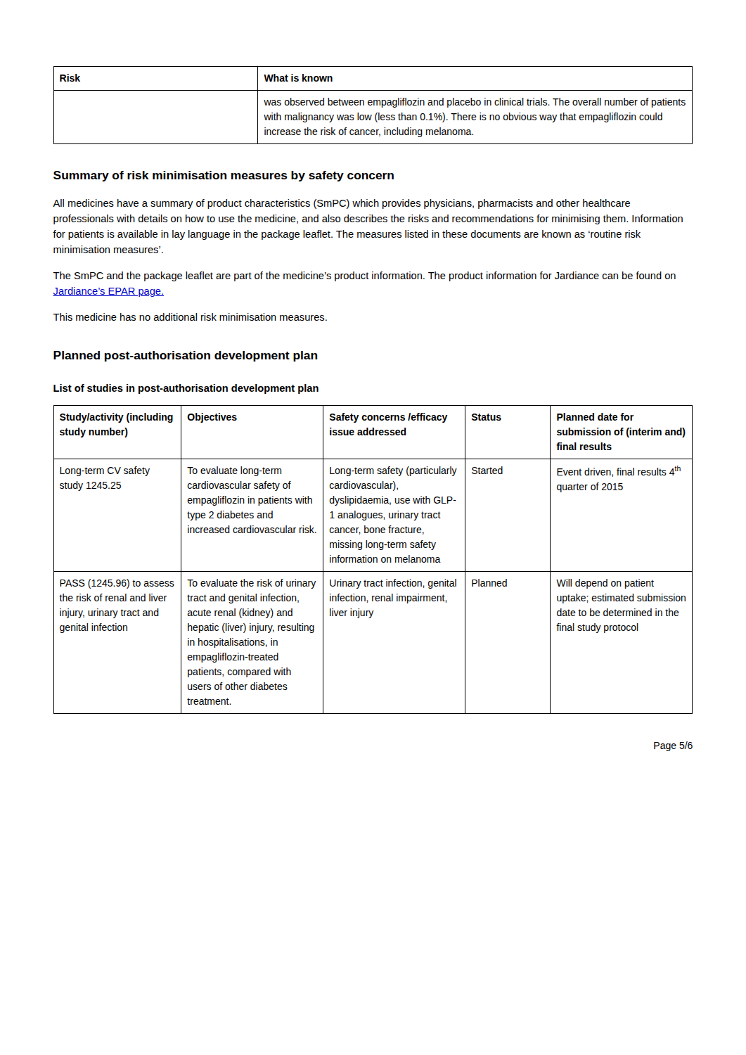| Risk | What is known |
| --- | --- |
| | was observed between empagliflozin and placebo in clinical trials. The overall number of patients with malignancy was low (less than 0.1%). There is no obvious way that empagliflozin could increase the risk of cancer, including melanoma. |
Summary of risk minimisation measures by safety concern
All medicines have a summary of product characteristics (SmPC) which provides physicians, pharmacists and other healthcare professionals with details on how to use the medicine, and also describes the risks and recommendations for minimising them. Information for patients is available in lay language in the package leaflet. The measures listed in these documents are known as ‘routine risk minimisation measures’.
The SmPC and the package leaflet are part of the medicine’s product information. The product information for Jardiance can be found on Jardiance’s EPAR page.
This medicine has no additional risk minimisation measures.
Planned post-authorisation development plan
List of studies in post-authorisation development plan
| Study/activity (including study number) | Objectives | Safety concerns /efficacy issue addressed | Status | Planned date for submission of (interim and) final results |
| --- | --- | --- | --- | --- |
| Long-term CV safety study 1245.25 | To evaluate long-term cardiovascular safety of empagliflozin in patients with type 2 diabetes and increased cardiovascular risk. | Long-term safety (particularly cardiovascular), dyslipidaemia, use with GLP-1 analogues, urinary tract cancer, bone fracture, missing long-term safety information on melanoma | Started | Event driven, final results 4 th quarter of 2015 |
| PASS (1245.96) to assess the risk of renal and liver injury, urinary tract and genital infection | To evaluate the risk of urinary tract and genital infection, acute renal (kidney) and hepatic (liver) injury, resulting in hospitalisations, in empagliflozin-treated patients, compared with users of other diabetes treatment. | Urinary tract infection, genital infection, renal impairment, liver injury | Planned | Will depend on patient uptake; estimated submission date to be determined in the final study protocol |
Page 5/6